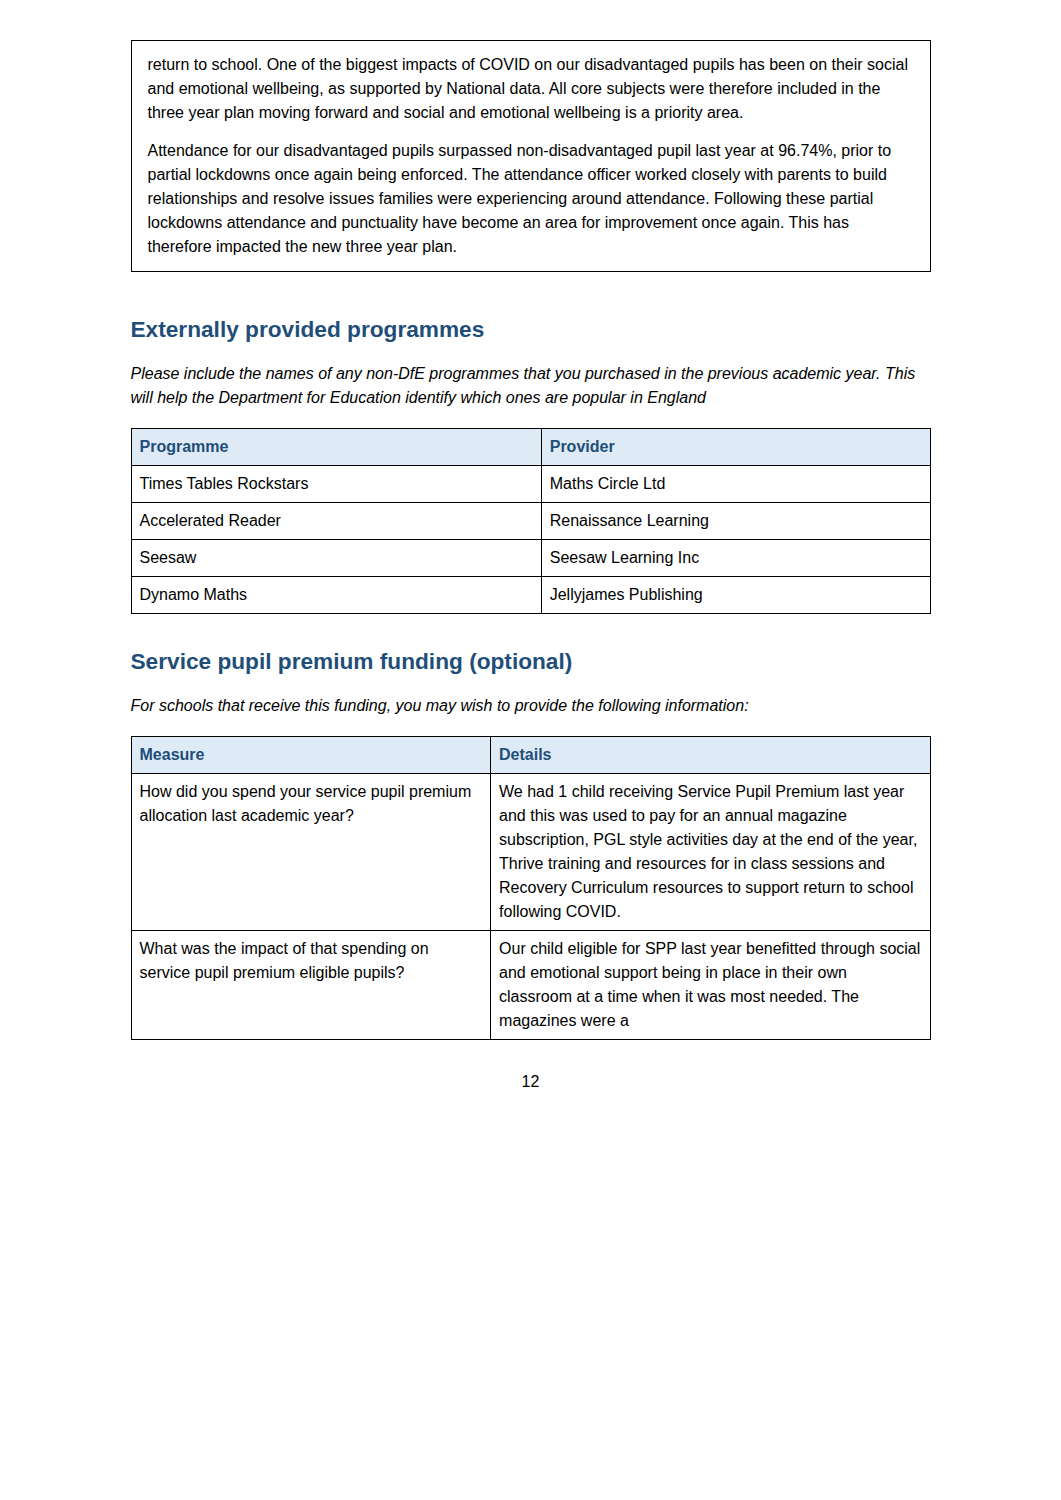return to school. One of the biggest impacts of COVID on our disadvantaged pupils has been on their social and emotional wellbeing, as supported by National data. All core subjects were therefore included in the three year plan moving forward and social and emotional wellbeing is a priority area.
Attendance for our disadvantaged pupils surpassed non-disadvantaged pupil last year at 96.74%, prior to partial lockdowns once again being enforced. The attendance officer worked closely with parents to build relationships and resolve issues families were experiencing around attendance. Following these partial lockdowns attendance and punctuality have become an area for improvement once again. This has therefore impacted the new three year plan.
Externally provided programmes
Please include the names of any non-DfE programmes that you purchased in the previous academic year. This will help the Department for Education identify which ones are popular in England
| Programme | Provider |
| --- | --- |
| Times Tables Rockstars | Maths Circle Ltd |
| Accelerated Reader | Renaissance Learning |
| Seesaw | Seesaw Learning Inc |
| Dynamo Maths | Jellyjames Publishing |
Service pupil premium funding (optional)
For schools that receive this funding, you may wish to provide the following information:
| Measure | Details |
| --- | --- |
| How did you spend your service pupil premium allocation last academic year? | We had 1 child receiving Service Pupil Premium last year and this was used to pay for an annual magazine subscription, PGL style activities day at the end of the year, Thrive training and resources for in class sessions and Recovery Curriculum resources to support return to school following COVID. |
| What was the impact of that spending on service pupil premium eligible pupils? | Our child eligible for SPP last year benefitted through social and emotional support being in place in their own classroom at a time when it was most needed. The magazines were a |
12